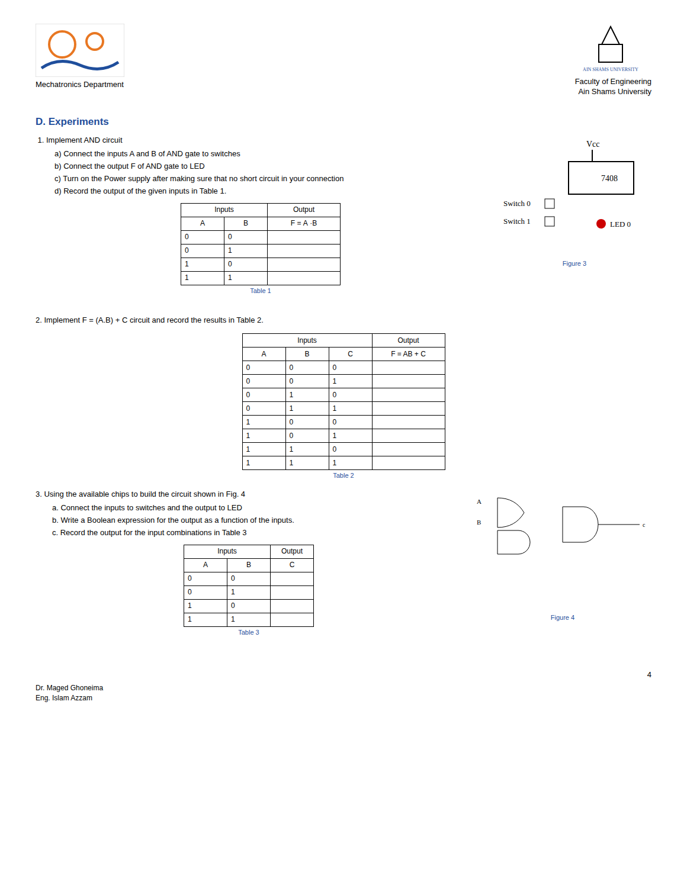Mechatronics Department
Faculty of Engineering
Ain Shams University
D. Experiments
Implement AND circuit
a) Connect the inputs A and B of AND gate to switches
b) Connect the output F of AND gate to LED
c) Turn on the Power supply after making sure that no short circuit in your connection
d) Record the output of the given inputs in Table 1.
| Inputs | Output |
| --- | --- |
| A | B | F = A ·B |
| 0 | 0 | |
| 0 | 1 | |
| 1 | 0 | |
| 1 | 1 | |
Table 1
Figure 3
2. Implement F = (A.B) + C circuit and record the results in Table 2.
| Inputs | Output |
| --- | --- |
| A | B | C | F = AB + C |
| 0 | 0 | 0 | |
| 0 | 0 | 1 | |
| 0 | 1 | 0 | |
| 0 | 1 | 1 | |
| 1 | 0 | 0 | |
| 1 | 0 | 1 | |
| 1 | 1 | 0 | |
| 1 | 1 | 1 | |
Table 2
3. Using the available chips to build the circuit shown in Fig. 4
a. Connect the inputs to switches and the output to LED
b. Write a Boolean expression for the output as a function of the inputs.
c. Record the output for the input combinations in Table 3
| Inputs | Output |
| --- | --- |
| A | B | C |
| 0 | 0 | |
| 0 | 1 | |
| 1 | 0 | |
| 1 | 1 | |
Table 3
Figure 4
4
Dr. Maged Ghoneima
Eng. Islam Azzam